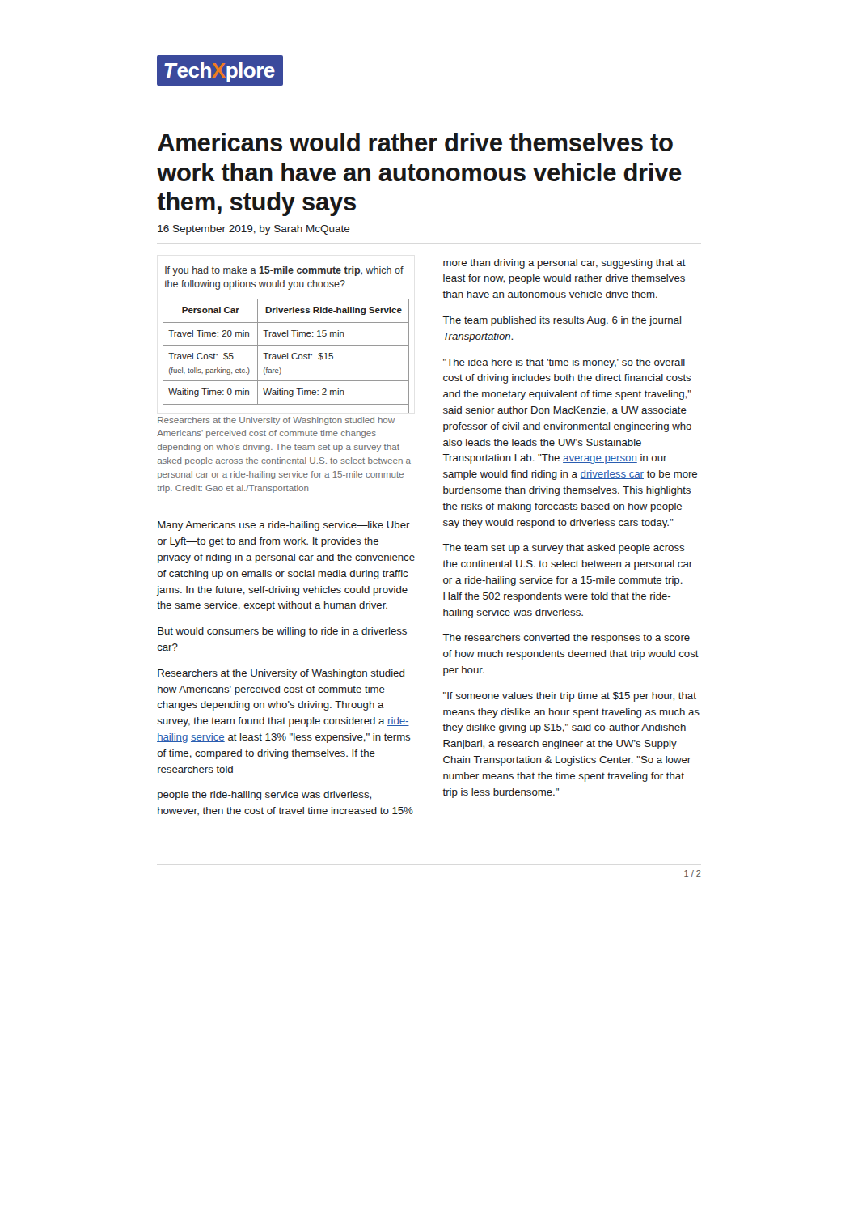TechXplore
Americans would rather drive themselves to work than have an autonomous vehicle drive them, study says
16 September 2019, by Sarah McQuate
If you had to make a 15-mile commute trip, which of the following options would you choose?
| Personal Car | Driverless Ride-hailing Service |
| --- | --- |
| Travel Time: 20 min | Travel Time: 15 min |
| Travel Cost: $5 (fuel, tolls, parking, etc.) | Travel Cost: $15 (fare) |
| Waiting Time: 0 min | Waiting Time: 2 min |
Researchers at the University of Washington studied how Americans' perceived cost of commute time changes depending on who's driving. The team set up a survey that asked people across the continental U.S. to select between a personal car or a ride-hailing service for a 15-mile commute trip. Credit: Gao et al./Transportation
Many Americans use a ride-hailing service—like Uber or Lyft—to get to and from work. It provides the privacy of riding in a personal car and the convenience of catching up on emails or social media during traffic jams. In the future, self-driving vehicles could provide the same service, except without a human driver.
But would consumers be willing to ride in a driverless car?
Researchers at the University of Washington studied how Americans' perceived cost of commute time changes depending on who's driving. Through a survey, the team found that people considered a ride-hailing service at least 13% "less expensive," in terms of time, compared to driving themselves. If the researchers told
people the ride-hailing service was driverless, however, then the cost of travel time increased to 15% more than driving a personal car, suggesting that at least for now, people would rather drive themselves than have an autonomous vehicle drive them.
The team published its results Aug. 6 in the journal Transportation.
"The idea here is that 'time is money,' so the overall cost of driving includes both the direct financial costs and the monetary equivalent of time spent traveling," said senior author Don MacKenzie, a UW associate professor of civil and environmental engineering who also leads the leads the UW's Sustainable Transportation Lab. "The average person in our sample would find riding in a driverless car to be more burdensome than driving themselves. This highlights the risks of making forecasts based on how people say they would respond to driverless cars today."
The team set up a survey that asked people across the continental U.S. to select between a personal car or a ride-hailing service for a 15-mile commute trip. Half the 502 respondents were told that the ride-hailing service was driverless.
The researchers converted the responses to a score of how much respondents deemed that trip would cost per hour.
"If someone values their trip time at $15 per hour, that means they dislike an hour spent traveling as much as they dislike giving up $15," said co-author Andisheh Ranjbari, a research engineer at the UW's Supply Chain Transportation & Logistics Center. "So a lower number means that the time spent traveling for that trip is less burdensome."
1 / 2